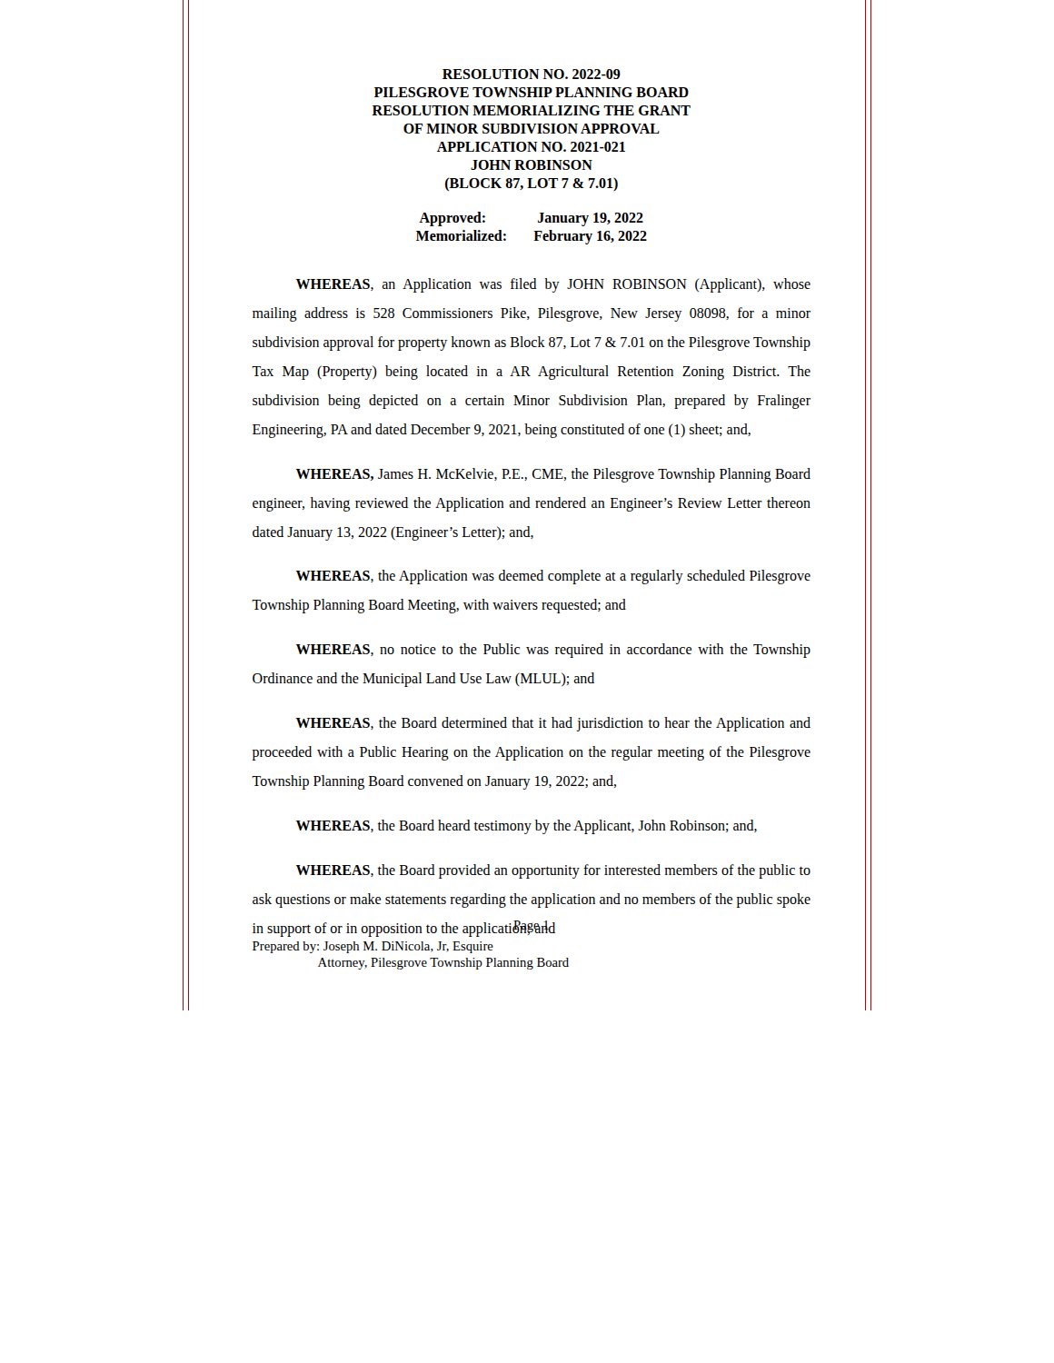RESOLUTION NO. 2022-09
PILESGROVE TOWNSHIP PLANNING BOARD
RESOLUTION MEMORIALIZING THE GRANT
OF MINOR SUBDIVISION APPROVAL
APPLICATION NO. 2021-021
JOHN ROBINSON
(BLOCK 87, LOT 7 & 7.01)
Approved: January 19, 2022 Memorialized: February 16, 2022
WHEREAS, an Application was filed by JOHN ROBINSON (Applicant), whose mailing address is 528 Commissioners Pike, Pilesgrove, New Jersey 08098, for a minor subdivision approval for property known as Block 87, Lot 7 & 7.01 on the Pilesgrove Township Tax Map (Property) being located in a AR Agricultural Retention Zoning District. The subdivision being depicted on a certain Minor Subdivision Plan, prepared by Fralinger Engineering, PA and dated December 9, 2021, being constituted of one (1) sheet; and,
WHEREAS, James H. McKelvie, P.E., CME, the Pilesgrove Township Planning Board engineer, having reviewed the Application and rendered an Engineer’s Review Letter thereon dated January 13, 2022 (Engineer’s Letter); and,
WHEREAS, the Application was deemed complete at a regularly scheduled Pilesgrove Township Planning Board Meeting, with waivers requested; and
WHEREAS, no notice to the Public was required in accordance with the Township Ordinance and the Municipal Land Use Law (MLUL); and
WHEREAS, the Board determined that it had jurisdiction to hear the Application and proceeded with a Public Hearing on the Application on the regular meeting of the Pilesgrove Township Planning Board convened on January 19, 2022; and,
WHEREAS, the Board heard testimony by the Applicant, John Robinson; and,
WHEREAS, the Board provided an opportunity for interested members of the public to ask questions or make statements regarding the application and no members of the public spoke in support of or in opposition to the application; and
Page 1
Prepared by: Joseph M. DiNicola, Jr, Esquire Attorney, Pilesgrove Township Planning Board